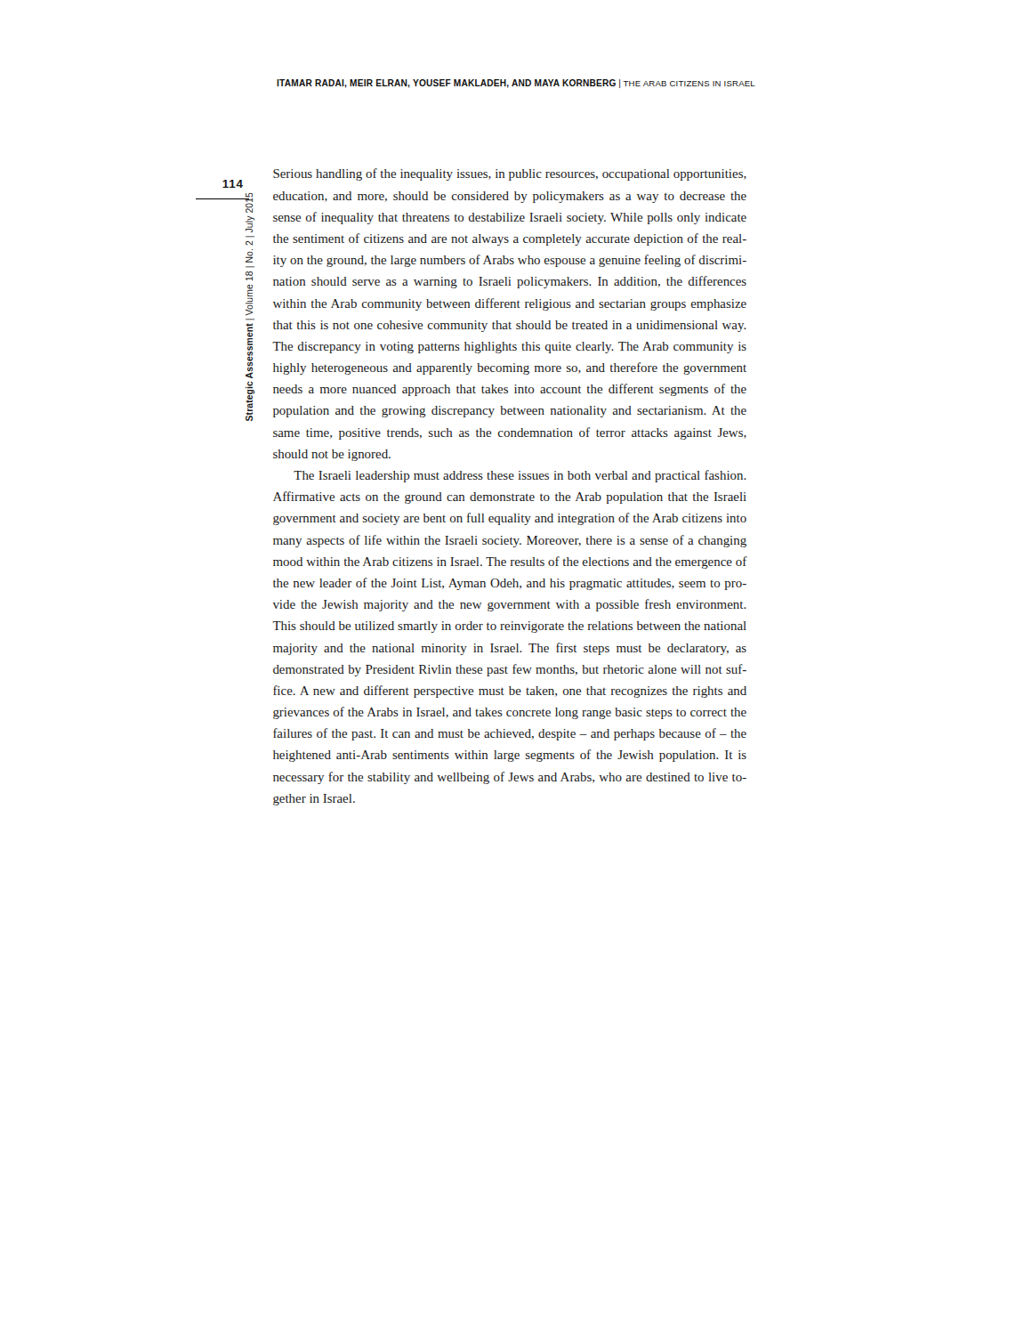ITAMAR RADAI, MEIR ELRAN, YOUSEF MAKLADEH, AND MAYA KORNBERG|THE ARAB CITIZENS IN ISRAEL
114
Strategic Assessment | Volume 18 | No. 2 | July 2015
Serious handling of the inequality issues, in public resources, occupational opportunities, education, and more, should be considered by policymakers as a way to decrease the sense of inequality that threatens to destabilize Israeli society. While polls only indicate the sentiment of citizens and are not always a completely accurate depiction of the reality on the ground, the large numbers of Arabs who espouse a genuine feeling of discrimination should serve as a warning to Israeli policymakers. In addition, the differences within the Arab community between different religious and sectarian groups emphasize that this is not one cohesive community that should be treated in a unidimensional way. The discrepancy in voting patterns highlights this quite clearly. The Arab community is highly heterogeneous and apparently becoming more so, and therefore the government needs a more nuanced approach that takes into account the different segments of the population and the growing discrepancy between nationality and sectarianism. At the same time, positive trends, such as the condemnation of terror attacks against Jews, should not be ignored.
The Israeli leadership must address these issues in both verbal and practical fashion. Affirmative acts on the ground can demonstrate to the Arab population that the Israeli government and society are bent on full equality and integration of the Arab citizens into many aspects of life within the Israeli society. Moreover, there is a sense of a changing mood within the Arab citizens in Israel. The results of the elections and the emergence of the new leader of the Joint List, Ayman Odeh, and his pragmatic attitudes, seem to provide the Jewish majority and the new government with a possible fresh environment. This should be utilized smartly in order to reinvigorate the relations between the national majority and the national minority in Israel. The first steps must be declaratory, as demonstrated by President Rivlin these past few months, but rhetoric alone will not suffice. A new and different perspective must be taken, one that recognizes the rights and grievances of the Arabs in Israel, and takes concrete long range basic steps to correct the failures of the past. It can and must be achieved, despite – and perhaps because of – the heightened anti-Arab sentiments within large segments of the Jewish population. It is necessary for the stability and wellbeing of Jews and Arabs, who are destined to live together in Israel.